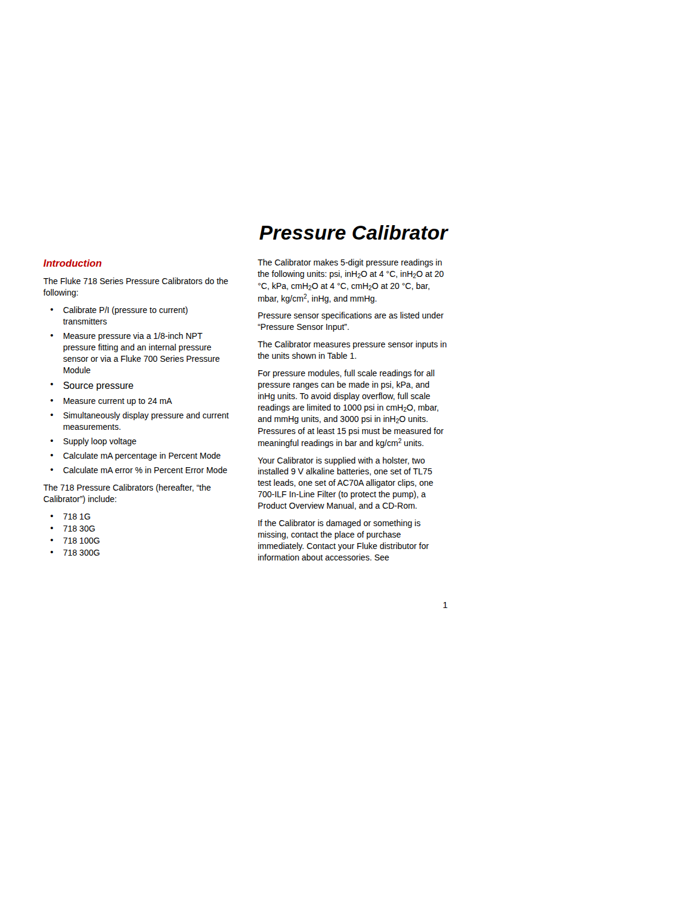Pressure Calibrator
Introduction
The Fluke 718 Series Pressure Calibrators do the following:
Calibrate P/I (pressure to current) transmitters
Measure pressure via a 1/8-inch NPT pressure fitting and an internal pressure sensor or via a Fluke 700 Series Pressure Module
Source pressure
Measure current up to 24 mA
Simultaneously display pressure and current measurements.
Supply loop voltage
Calculate mA percentage in Percent Mode
Calculate mA error % in Percent Error Mode
The 718 Pressure Calibrators (hereafter, “the Calibrator”) include:
718 1G
718 30G
718 100G
718 300G
The Calibrator makes 5-digit pressure readings in the following units: psi, inH2O at 4 °C, inH2O at 20 °C, kPa, cmH2O at 4 °C, cmH2O at 20 °C, bar, mbar, kg/cm2, inHg, and mmHg.
Pressure sensor specifications are as listed under “Pressure Sensor Input”.
The Calibrator measures pressure sensor inputs in the units shown in Table 1.
For pressure modules, full scale readings for all pressure ranges can be made in psi, kPa, and inHg units. To avoid display overflow, full scale readings are limited to 1000 psi in cmH2O, mbar, and mmHg units, and 3000 psi in inH2O units. Pressures of at least 15 psi must be measured for meaningful readings in bar and kg/cm2 units.
Your Calibrator is supplied with a holster, two installed 9 V alkaline batteries, one set of TL75 test leads, one set of AC70A alligator clips, one 700-ILF In-Line Filter (to protect the pump), a Product Overview Manual, and a CD-Rom.
If the Calibrator is damaged or something is missing, contact the place of purchase immediately. Contact your Fluke distributor for information about accessories. See
1